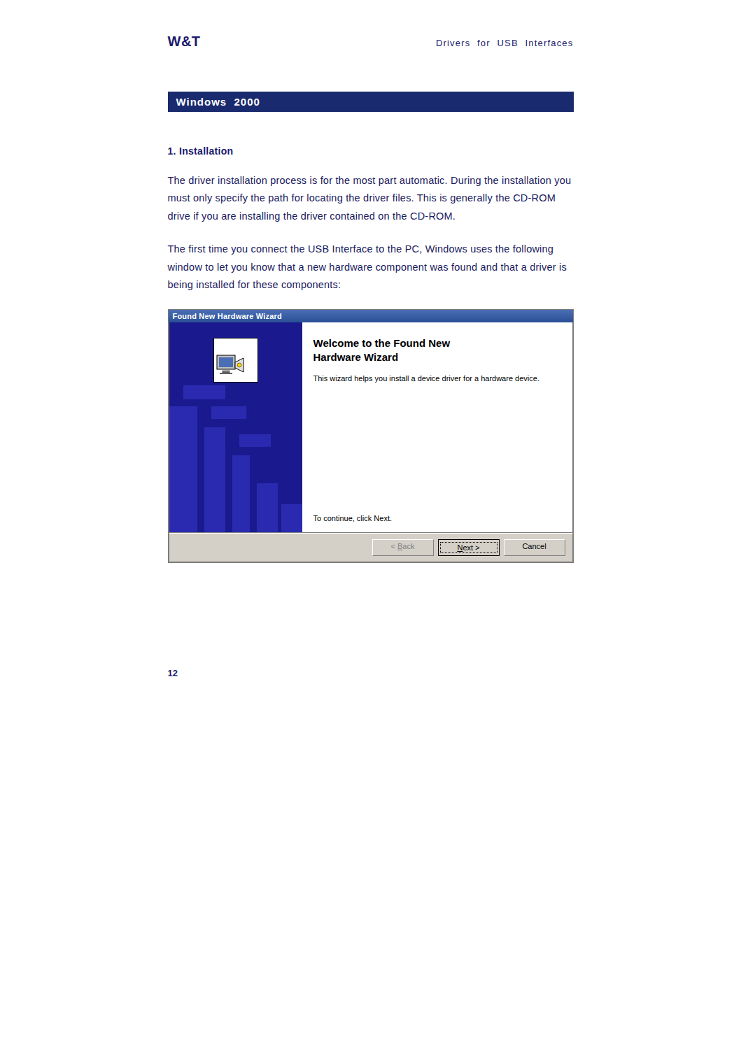W&T
Drivers for USB Interfaces
Windows 2000
1. Installation
The driver installation process is for the most part automatic. During the installation you must only specify the path for locating the driver files. This is generally the CD-ROM drive if you are installing the driver contained on the CD-ROM.
The first time you connect the USB Interface to the PC, Windows uses the following window to let you know that a new hardware component was found and that a driver is being installed for these components:
Found New Hardware Wizard
Welcome to the Found New
Hardware Wizard
This wizard helps you install a device driver for a hardware device.
To continue, click Next.
< Back
Next >
Cancel
12